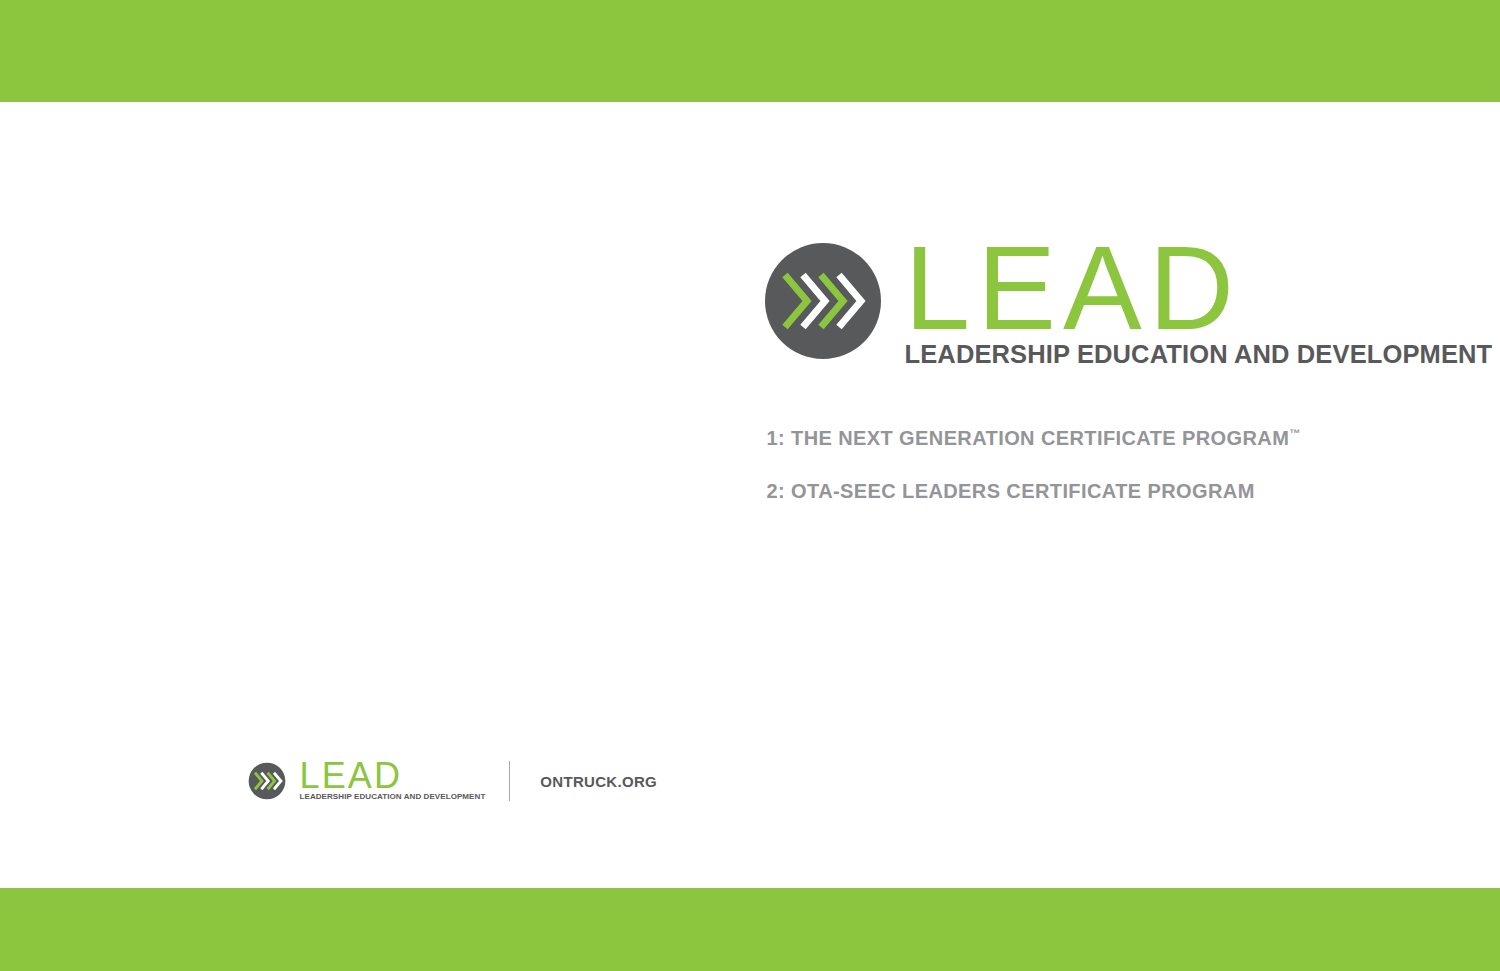LEAD Leadership Education and Development
1: The Next Generation Certificate Program™
2: OTA-SEEC Leaders Certificate Program
LEAD Leadership Education and Development
ONTRUCK.ORG